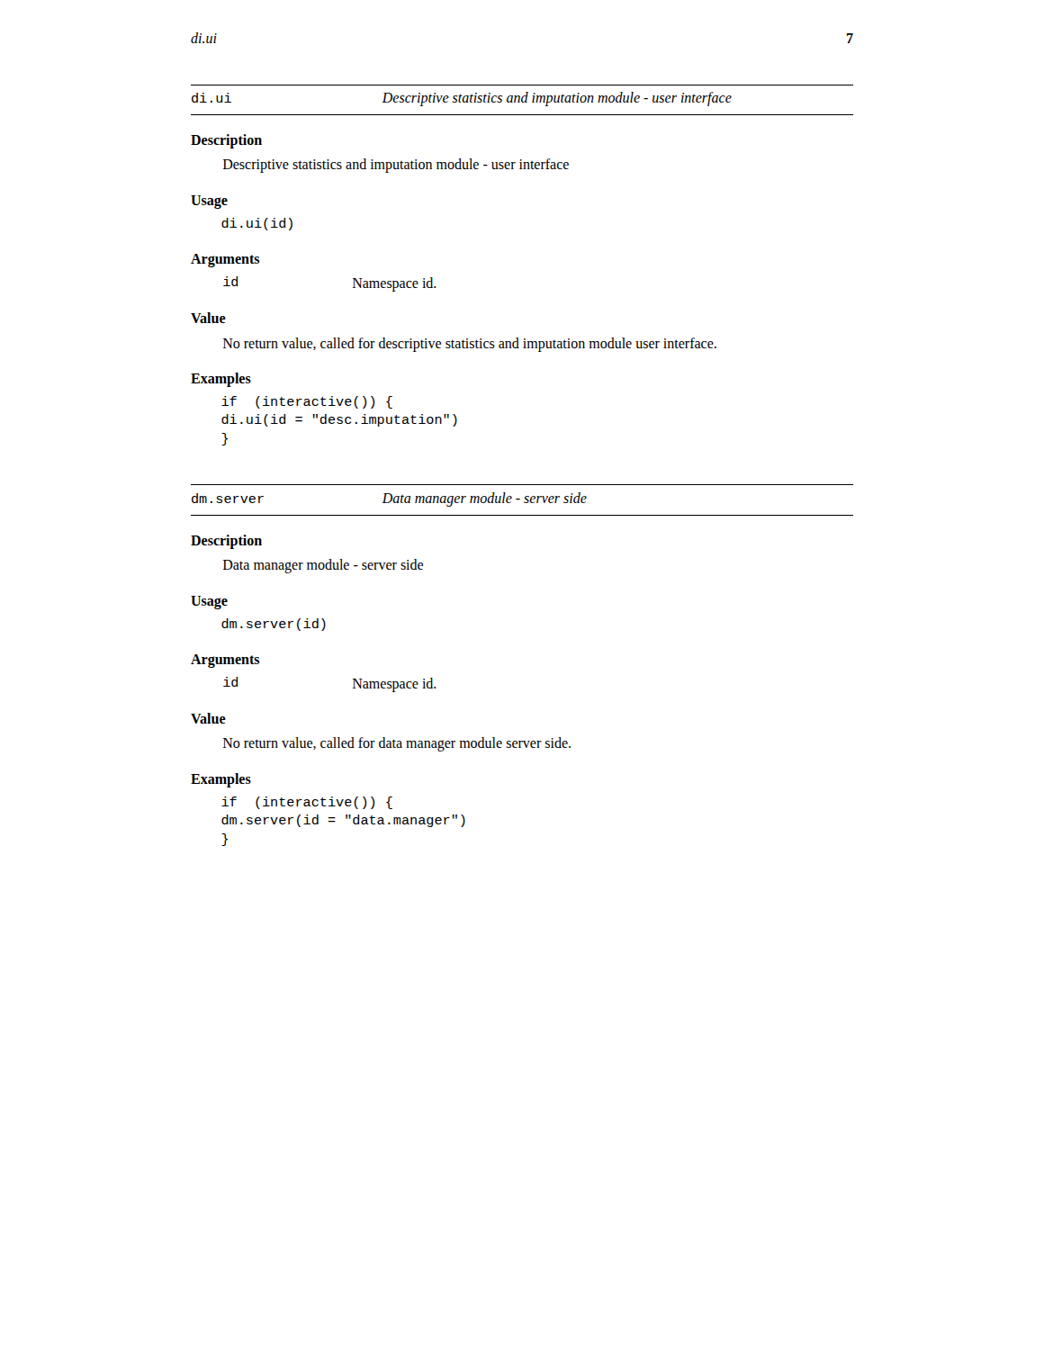di.ui 7
di.ui Descriptive statistics and imputation module - user interface
Description
Descriptive statistics and imputation module - user interface
Usage
di.ui(id)
Arguments
id
Namespace id.
Value
No return value, called for descriptive statistics and imputation module user interface.
Examples
if  (interactive()) {
di.ui(id = "desc.imputation")
}
dm.server Data manager module - server side
Description
Data manager module - server side
Usage
dm.server(id)
Arguments
id
Namespace id.
Value
No return value, called for data manager module server side.
Examples
if  (interactive()) {
dm.server(id = "data.manager")
}